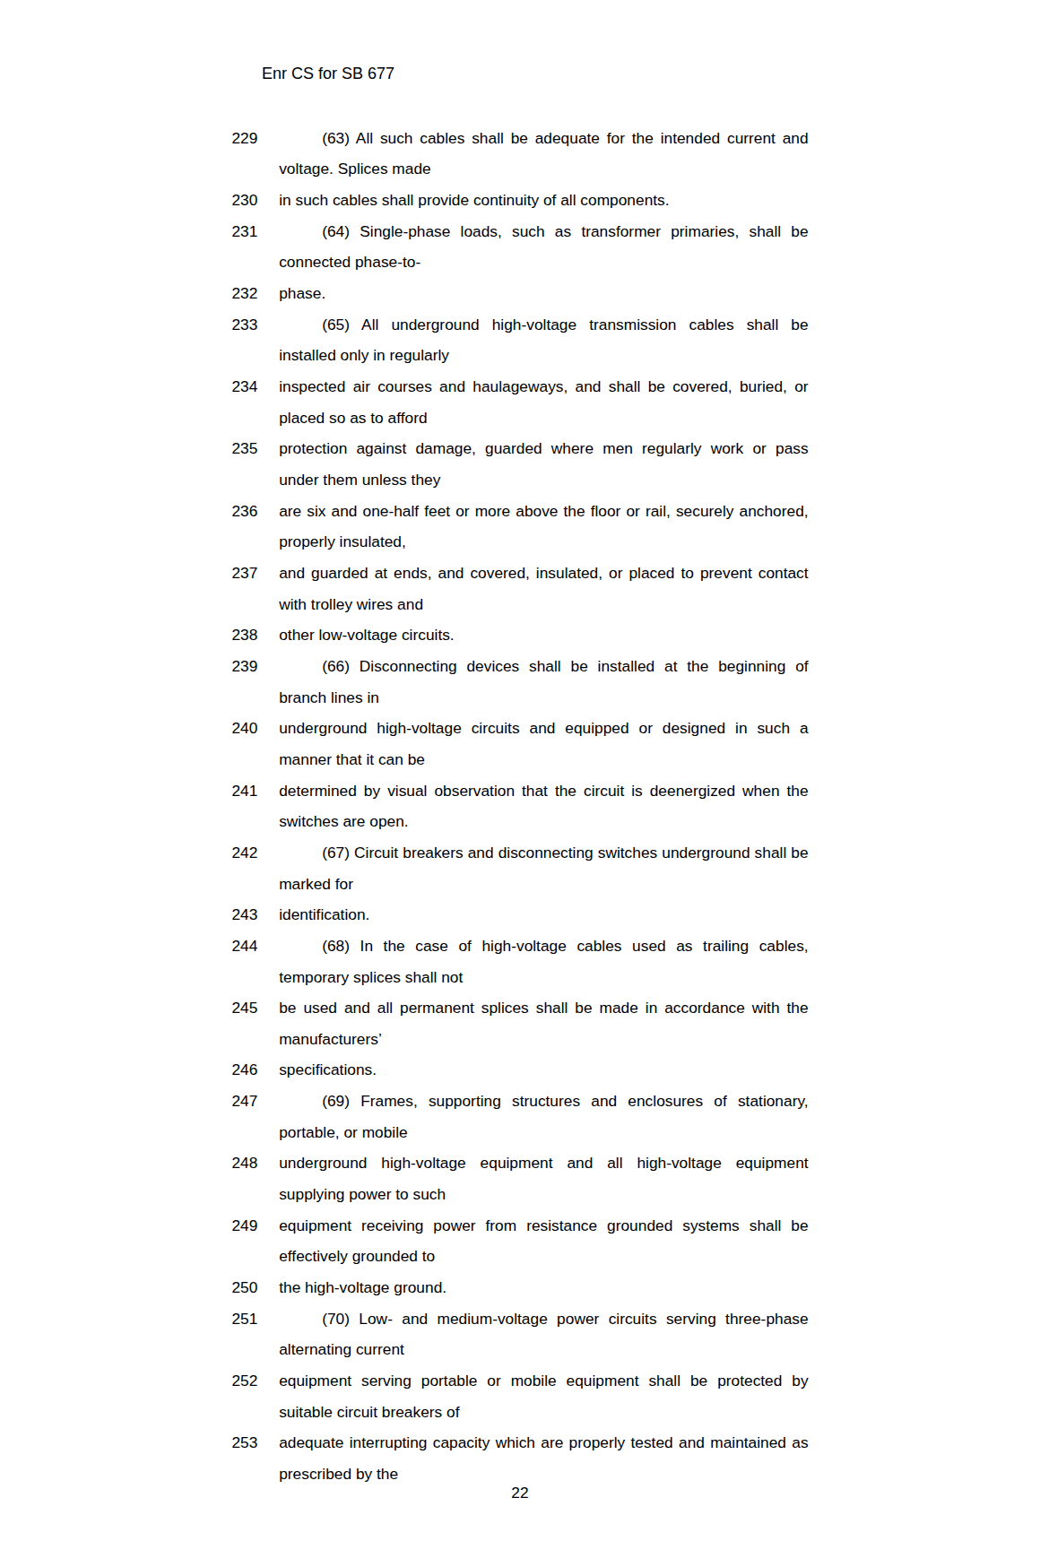Enr CS for SB 677
| 229 | (63) All such cables shall be adequate for the intended current and voltage. Splices made |
| 230 | in such cables shall provide continuity of all components. |
| 231 | (64) Single-phase loads, such as transformer primaries, shall be connected phase-to- |
| 232 | phase. |
| 233 | (65) All underground high-voltage transmission cables shall be installed only in regularly |
| 234 | inspected air courses and haulageways, and shall be covered, buried, or placed so as to afford |
| 235 | protection against damage, guarded where men regularly work or pass under them unless they |
| 236 | are six and one-half feet or more above the floor or rail, securely anchored, properly insulated, |
| 237 | and guarded at ends, and covered, insulated, or placed to prevent contact with trolley wires and |
| 238 | other low-voltage circuits. |
| 239 | (66) Disconnecting devices shall be installed at the beginning of branch lines in |
| 240 | underground high-voltage circuits and equipped or designed in such a manner that it can be |
| 241 | determined by visual observation that the circuit is deenergized when the switches are open. |
| 242 | (67) Circuit breakers and disconnecting switches underground shall be marked for |
| 243 | identification. |
| 244 | (68) In the case of high-voltage cables used as trailing cables, temporary splices shall not |
| 245 | be used and all permanent splices shall be made in accordance with the manufacturers’ |
| 246 | specifications. |
| 247 | (69) Frames, supporting structures and enclosures of stationary, portable, or mobile |
| 248 | underground high-voltage equipment and all high-voltage equipment supplying power to such |
| 249 | equipment receiving power from resistance grounded systems shall be effectively grounded to |
| 250 | the high-voltage ground. |
| 251 | (70) Low- and medium-voltage power circuits serving three-phase alternating current |
| 252 | equipment serving portable or mobile equipment shall be protected by suitable circuit breakers of |
| 253 | adequate interrupting capacity which are properly tested and maintained as prescribed by the |
22